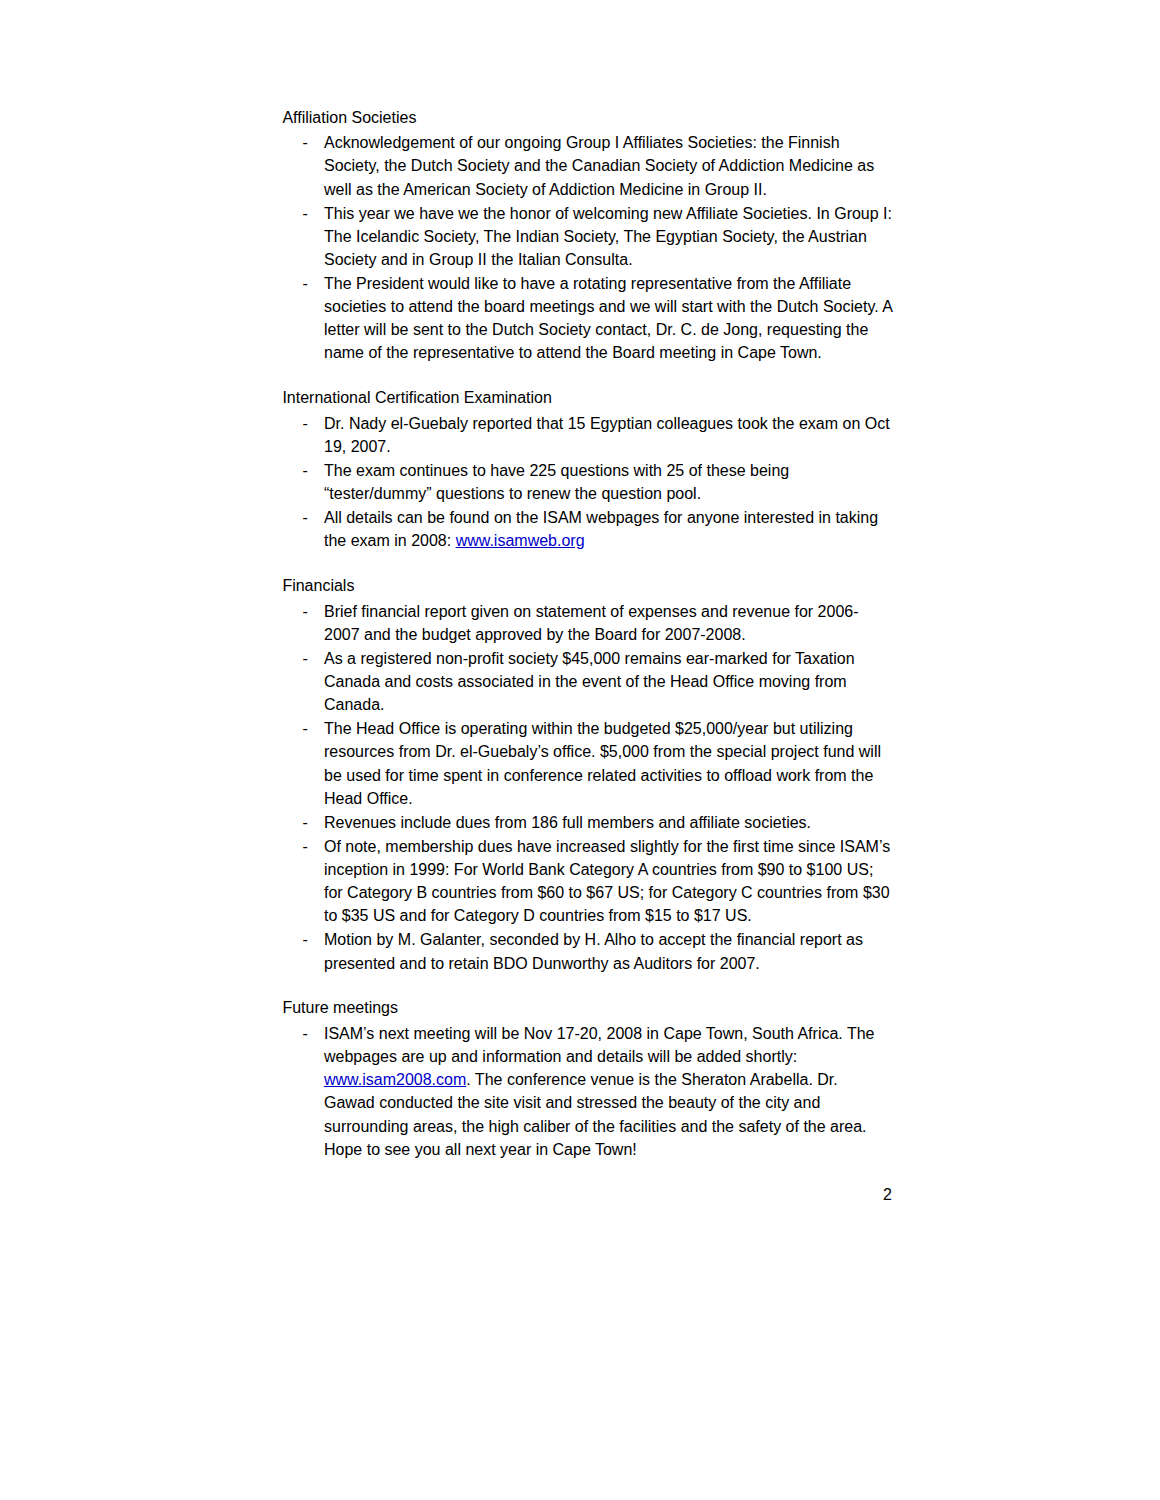Affiliation Societies
Acknowledgement of our ongoing Group I Affiliates Societies: the Finnish Society, the Dutch Society and the Canadian Society of Addiction Medicine as well as the American Society of Addiction Medicine in Group II.
This year we have we the honor of welcoming new Affiliate Societies. In Group I: The Icelandic Society, The Indian Society, The Egyptian Society, the Austrian Society and in Group II the Italian Consulta.
The President would like to have a rotating representative from the Affiliate societies to attend the board meetings and we will start with the Dutch Society. A letter will be sent to the Dutch Society contact, Dr. C. de Jong, requesting the name of the representative to attend the Board meeting in Cape Town.
International Certification Examination
Dr. Nady el-Guebaly reported that 15 Egyptian colleagues took the exam on Oct 19, 2007.
The exam continues to have 225 questions with 25 of these being “tester/dummy” questions to renew the question pool.
All details can be found on the ISAM webpages for anyone interested in taking the exam in 2008: www.isamweb.org
Financials
Brief financial report given on statement of expenses and revenue for 2006-2007 and the budget approved by the Board for 2007-2008.
As a registered non-profit society $45,000 remains ear-marked for Taxation Canada and costs associated in the event of the Head Office moving from Canada.
The Head Office is operating within the budgeted $25,000/year but utilizing resources from Dr. el-Guebaly’s office. $5,000 from the special project fund will be used for time spent in conference related activities to offload work from the Head Office.
Revenues include dues from 186 full members and affiliate societies.
Of note, membership dues have increased slightly for the first time since ISAM’s inception in 1999: For World Bank Category A countries from $90 to $100 US; for Category B countries from $60 to $67 US; for Category C countries from $30 to $35 US and for Category D countries from $15 to $17 US.
Motion by M. Galanter, seconded by H. Alho to accept the financial report as presented and to retain BDO Dunworthy as Auditors for 2007.
Future meetings
ISAM’s next meeting will be Nov 17-20, 2008 in Cape Town, South Africa. The webpages are up and information and details will be added shortly: www.isam2008.com. The conference venue is the Sheraton Arabella. Dr. Gawad conducted the site visit and stressed the beauty of the city and surrounding areas, the high caliber of the facilities and the safety of the area. Hope to see you all next year in Cape Town!
2